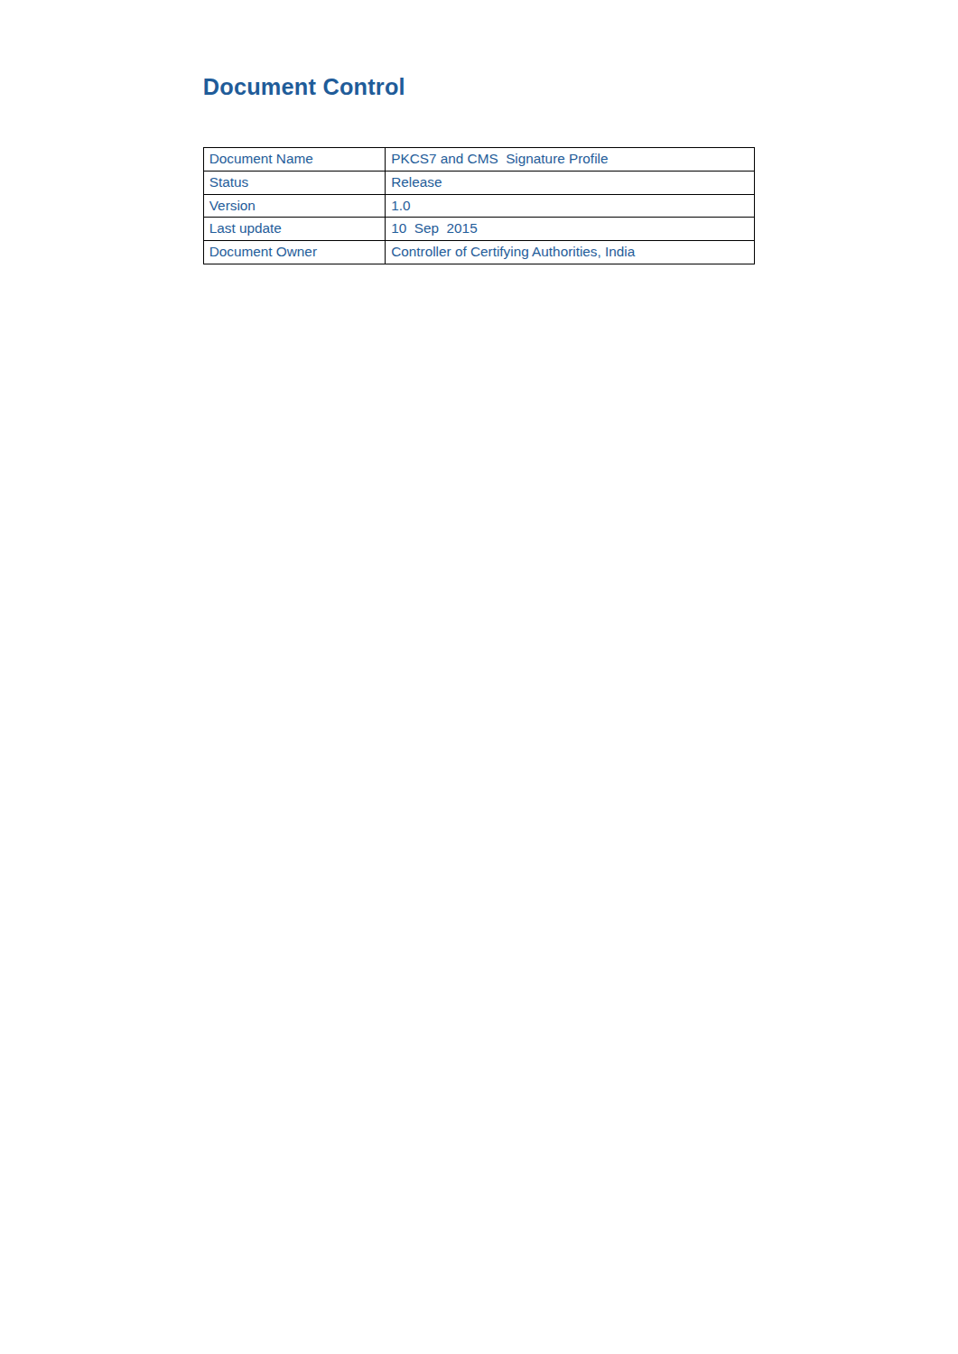Document Control
| Document Name | PKCS7 and CMS Signature Profile |
| Status | Release |
| Version | 1.0 |
| Last update | 10 Sep 2015 |
| Document Owner | Controller of Certifying Authorities, India |